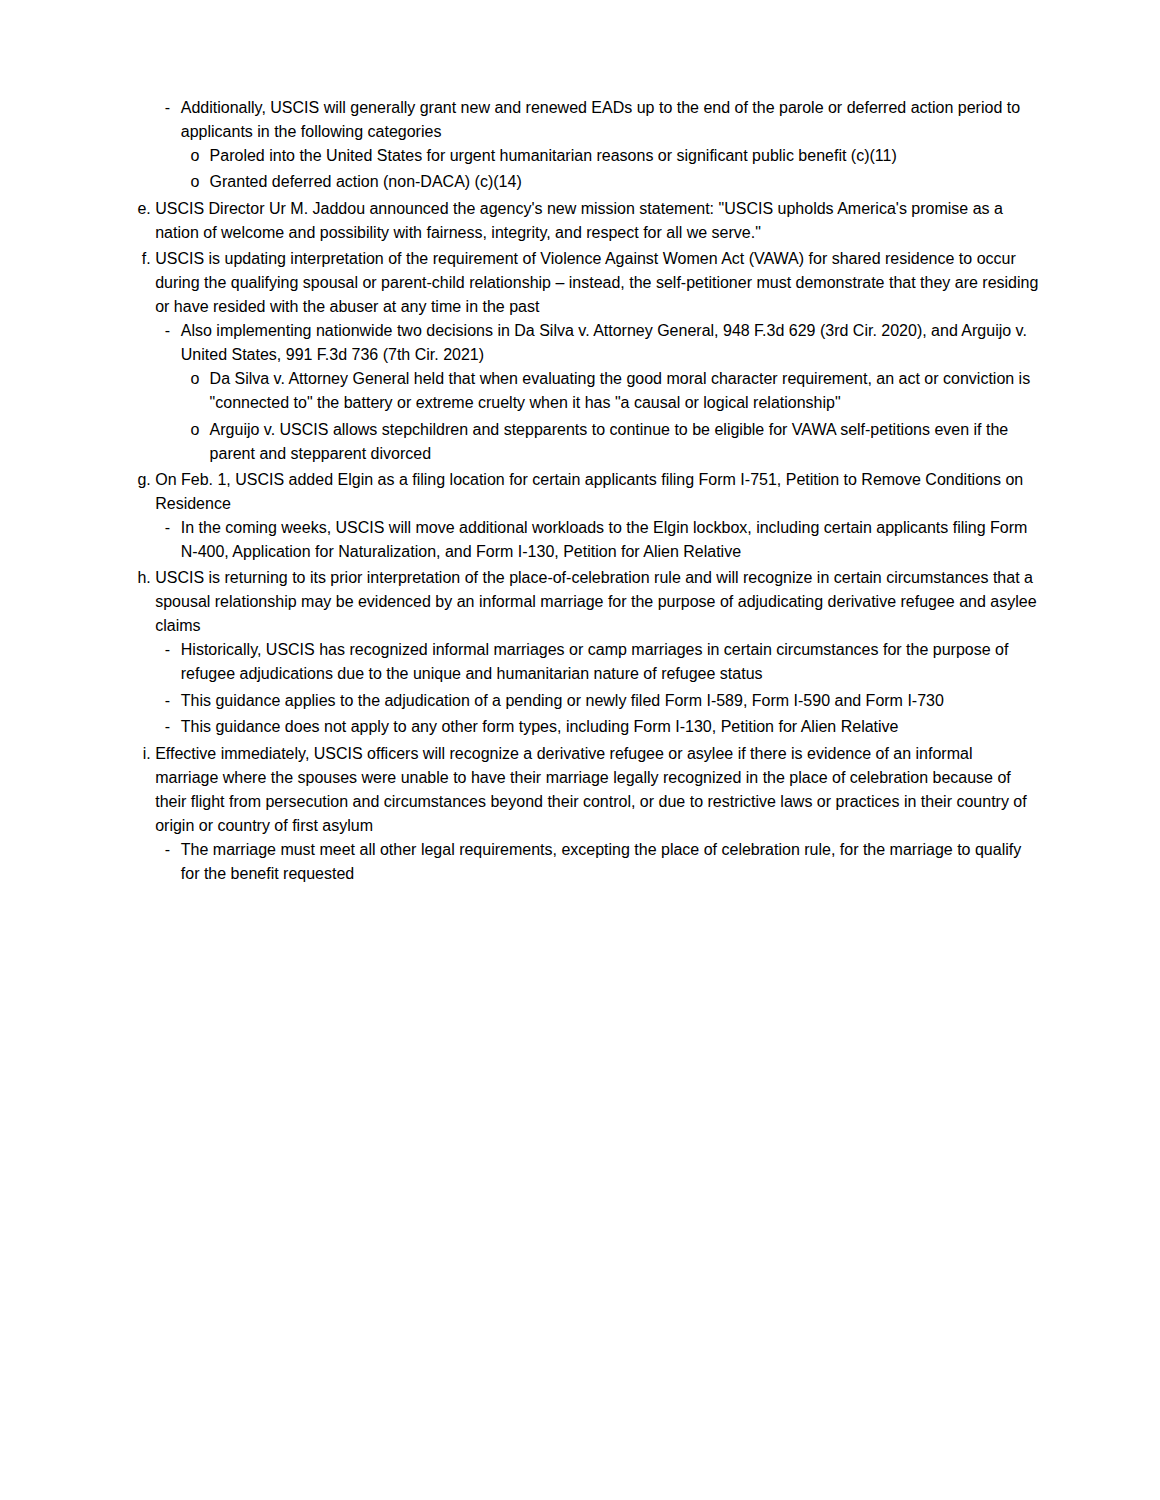Additionally, USCIS will generally grant new and renewed EADs up to the end of the parole or deferred action period to applicants in the following categories
Paroled into the United States for urgent humanitarian reasons or significant public benefit (c)(11)
Granted deferred action (non-DACA) (c)(14)
USCIS Director Ur M. Jaddou announced the agency's new mission statement: "USCIS upholds America's promise as a nation of welcome and possibility with fairness, integrity, and respect for all we serve."
USCIS is updating interpretation of the requirement of Violence Against Women Act (VAWA) for shared residence to occur during the qualifying spousal or parent-child relationship – instead, the self-petitioner must demonstrate that they are residing or have resided with the abuser at any time in the past
Also implementing nationwide two decisions in Da Silva v. Attorney General, 948 F.3d 629 (3rd Cir. 2020), and Arguijo v. United States, 991 F.3d 736 (7th Cir. 2021)
Da Silva v. Attorney General held that when evaluating the good moral character requirement, an act or conviction is "connected to" the battery or extreme cruelty when it has "a causal or logical relationship"
Arguijo v. USCIS allows stepchildren and stepparents to continue to be eligible for VAWA self-petitions even if the parent and stepparent divorced
On Feb. 1, USCIS added Elgin as a filing location for certain applicants filing Form I-751, Petition to Remove Conditions on Residence
In the coming weeks, USCIS will move additional workloads to the Elgin lockbox, including certain applicants filing Form N-400, Application for Naturalization, and Form I-130, Petition for Alien Relative
USCIS is returning to its prior interpretation of the place-of-celebration rule and will recognize in certain circumstances that a spousal relationship may be evidenced by an informal marriage for the purpose of adjudicating derivative refugee and asylee claims
Historically, USCIS has recognized informal marriages or camp marriages in certain circumstances for the purpose of refugee adjudications due to the unique and humanitarian nature of refugee status
This guidance applies to the adjudication of a pending or newly filed Form I-589, Form I-590 and Form I-730
This guidance does not apply to any other form types, including Form I-130, Petition for Alien Relative
Effective immediately, USCIS officers will recognize a derivative refugee or asylee if there is evidence of an informal marriage where the spouses were unable to have their marriage legally recognized in the place of celebration because of their flight from persecution and circumstances beyond their control, or due to restrictive laws or practices in their country of origin or country of first asylum
The marriage must meet all other legal requirements, excepting the place of celebration rule, for the marriage to qualify for the benefit requested